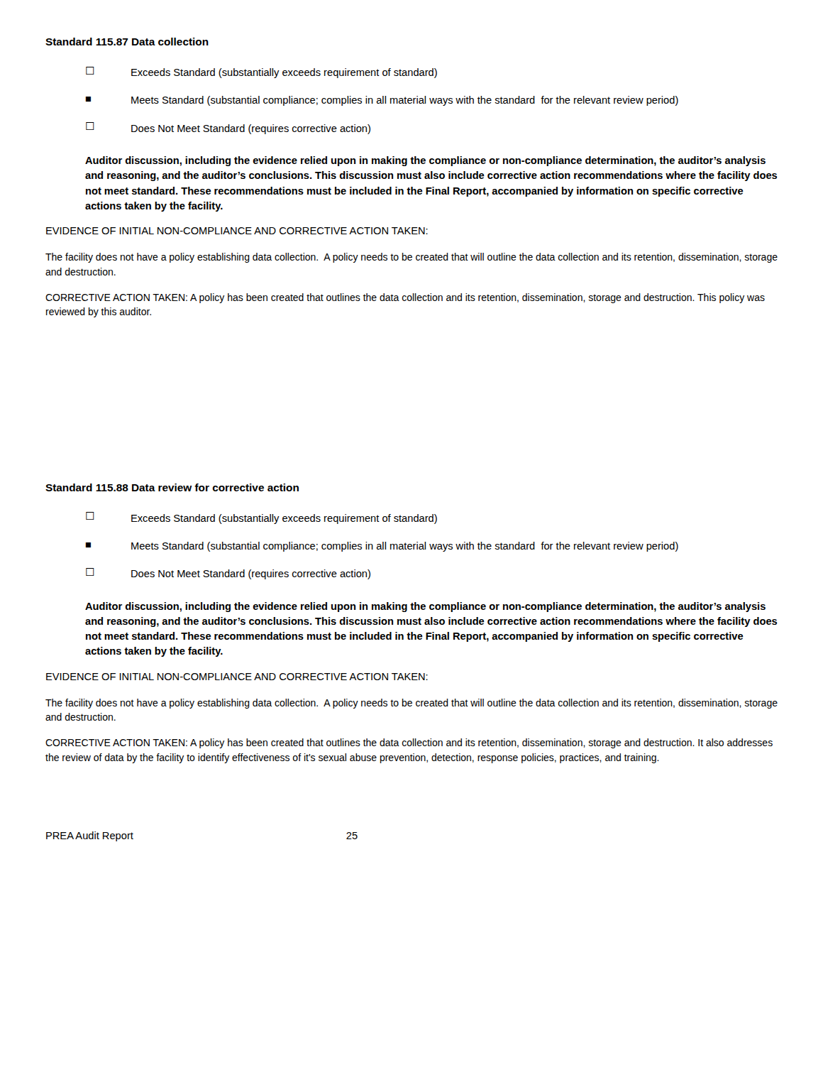Standard 115.87 Data collection
☐Exceeds Standard (substantially exceeds requirement of standard)
■Meets Standard (substantial compliance; complies in all material ways with the standard for the relevant review period)
☐Does Not Meet Standard (requires corrective action)
Auditor discussion, including the evidence relied upon in making the compliance or non-compliance determination, the auditor’s analysis and reasoning, and the auditor’s conclusions. This discussion must also include corrective action recommendations where the facility does not meet standard. These recommendations must be included in the Final Report, accompanied by information on specific corrective actions taken by the facility.
EVIDENCE OF INITIAL NON-COMPLIANCE AND CORRECTIVE ACTION TAKEN:
The facility does not have a policy establishing data collection. A policy needs to be created that will outline the data collection and its retention, dissemination, storage and destruction.
CORRECTIVE ACTION TAKEN: A policy has been created that outlines the data collection and its retention, dissemination, storage and destruction. This policy was reviewed by this auditor.
Standard 115.88 Data review for corrective action
☐Exceeds Standard (substantially exceeds requirement of standard)
■Meets Standard (substantial compliance; complies in all material ways with the standard for the relevant review period)
☐Does Not Meet Standard (requires corrective action)
Auditor discussion, including the evidence relied upon in making the compliance or non-compliance determination, the auditor’s analysis and reasoning, and the auditor’s conclusions. This discussion must also include corrective action recommendations where the facility does not meet standard. These recommendations must be included in the Final Report, accompanied by information on specific corrective actions taken by the facility.
EVIDENCE OF INITIAL NON-COMPLIANCE AND CORRECTIVE ACTION TAKEN:
The facility does not have a policy establishing data collection. A policy needs to be created that will outline the data collection and its retention, dissemination, storage and destruction.
CORRECTIVE ACTION TAKEN: A policy has been created that outlines the data collection and its retention, dissemination, storage and destruction. It also addresses the review of data by the facility to identify effectiveness of it's sexual abuse prevention, detection, response policies, practices, and training.
PREA Audit Report 25